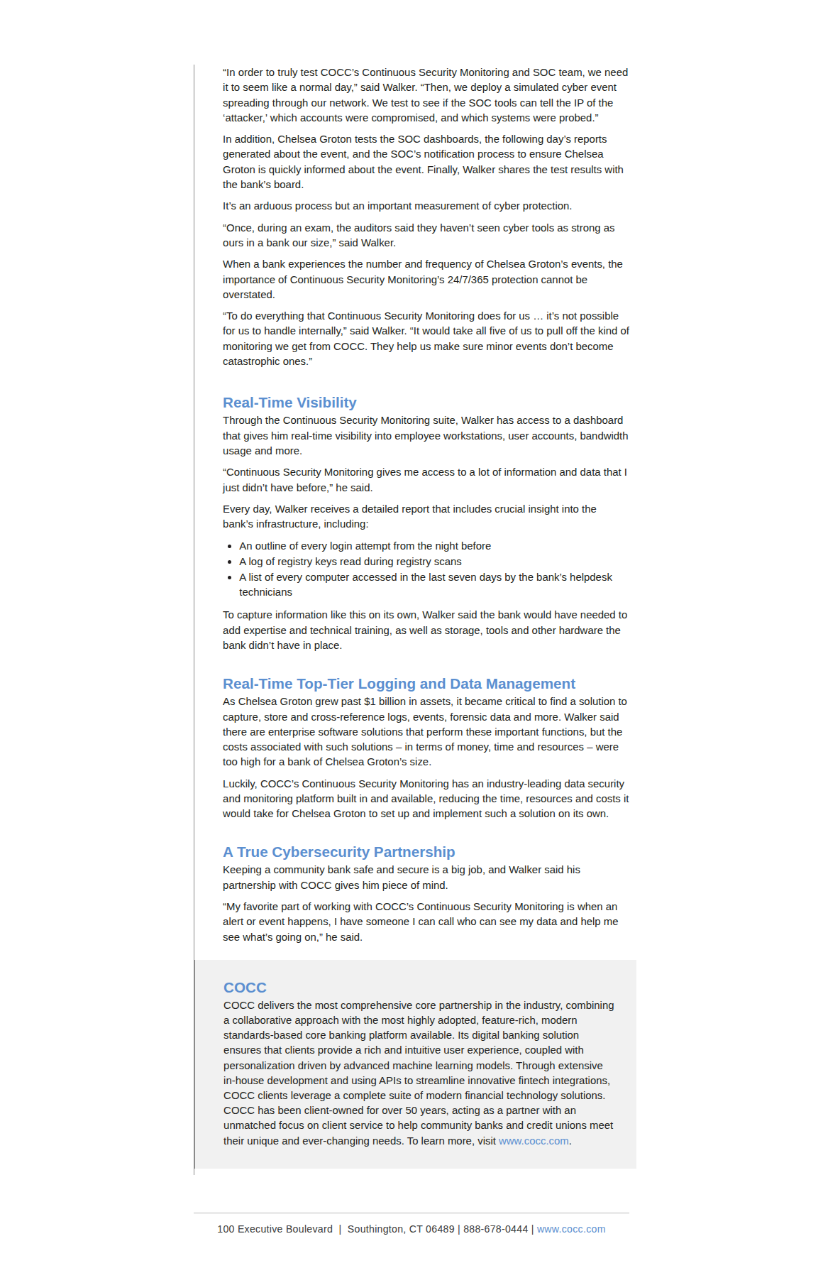“In order to truly test COCC’s Continuous Security Monitoring and SOC team, we need it to seem like a normal day,” said Walker. “Then, we deploy a simulated cyber event spreading through our network. We test to see if the SOC tools can tell the IP of the ‘attacker,’ which accounts were compromised, and which systems were probed.”
In addition, Chelsea Groton tests the SOC dashboards, the following day’s reports generated about the event, and the SOC’s notification process to ensure Chelsea Groton is quickly informed about the event. Finally, Walker shares the test results with the bank’s board.
It’s an arduous process but an important measurement of cyber protection.
“Once, during an exam, the auditors said they haven’t seen cyber tools as strong as ours in a bank our size,” said Walker.
When a bank experiences the number and frequency of Chelsea Groton’s events, the importance of Continuous Security Monitoring’s 24/7/365 protection cannot be overstated.
“To do everything that Continuous Security Monitoring does for us … it’s not possible for us to handle internally,” said Walker. “It would take all five of us to pull off the kind of monitoring we get from COCC. They help us make sure minor events don’t become catastrophic ones.”
Real-Time Visibility
Through the Continuous Security Monitoring suite, Walker has access to a dashboard that gives him real-time visibility into employee workstations, user accounts, bandwidth usage and more.
“Continuous Security Monitoring gives me access to a lot of information and data that I just didn’t have before,” he said.
Every day, Walker receives a detailed report that includes crucial insight into the bank’s infrastructure, including:
An outline of every login attempt from the night before
A log of registry keys read during registry scans
A list of every computer accessed in the last seven days by the bank’s helpdesk technicians
To capture information like this on its own, Walker said the bank would have needed to add expertise and technical training, as well as storage, tools and other hardware the bank didn’t have in place.
Real-Time Top-Tier Logging and Data Management
As Chelsea Groton grew past $1 billion in assets, it became critical to find a solution to capture, store and cross-reference logs, events, forensic data and more. Walker said there are enterprise software solutions that perform these important functions, but the costs associated with such solutions – in terms of money, time and resources – were too high for a bank of Chelsea Groton’s size.
Luckily, COCC’s Continuous Security Monitoring has an industry-leading data security and monitoring platform built in and available, reducing the time, resources and costs it would take for Chelsea Groton to set up and implement such a solution on its own.
A True Cybersecurity Partnership
Keeping a community bank safe and secure is a big job, and Walker said his partnership with COCC gives him piece of mind.
“My favorite part of working with COCC’s Continuous Security Monitoring is when an alert or event happens, I have someone I can call who can see my data and help me see what’s going on,” he said.
COCC
COCC delivers the most comprehensive core partnership in the industry, combining a collaborative approach with the most highly adopted, feature-rich, modern standards-based core banking platform available. Its digital banking solution ensures that clients provide a rich and intuitive user experience, coupled with personalization driven by advanced machine learning models. Through extensive in-house development and using APIs to streamline innovative fintech integrations, COCC clients leverage a complete suite of modern financial technology solutions. COCC has been client-owned for over 50 years, acting as a partner with an unmatched focus on client service to help community banks and credit unions meet their unique and ever-changing needs. To learn more, visit www.cocc.com.
100 Executive Boulevard | Southington, CT 06489 | 888-678-0444 | www.cocc.com